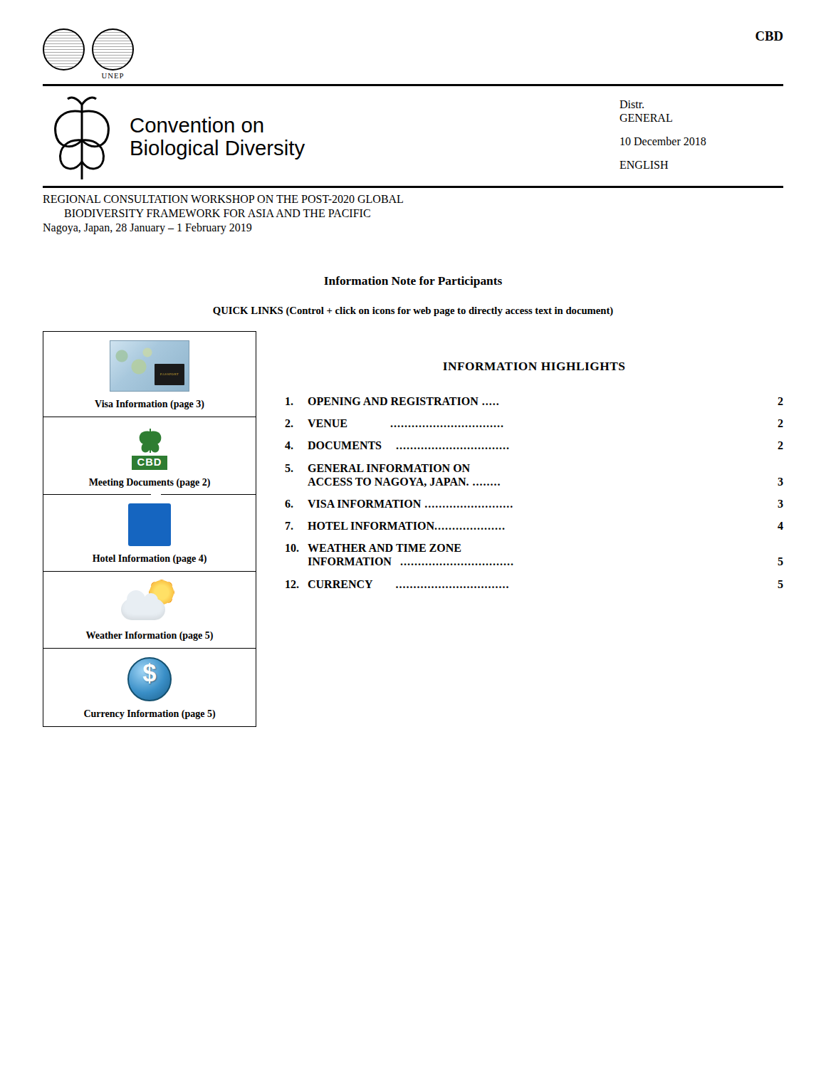UNEP
CBD
Convention on
Biological Diversity
Distr.
GENERAL
10 December 2018
ENGLISH
REGIONAL CONSULTATION WORKSHOP ON THE POST-2020 GLOBAL
BIODIVERSITY FRAMEWORK FOR ASIA AND THE PACIFIC
Nagoya, Japan, 28 January – 1 February 2019
Information Note for Participants
QUICK LINKS (Control + click on icons for web page to directly access text in document)
| Visa Information (page 3) |
| CBD Meeting Documents (page 2) |
| Hotel Information (page 4) |
| Weather Information (page 5) |
| $ Currency Information (page 5) |
INFORMATION HIGHLIGHTS
| 1. | OPENING AND REGISTRATION ..... | 2 |
| 2. | VENUE ................................ | 2 |
| 4. | DOCUMENTS ................................ | 2 |
| 5. | GENERAL INFORMATION ON ACCESS TO NAGOYA, JAPAN. ........ | 3 |
| 6. | VISA INFORMATION ......................... | 3 |
| 7. | HOTEL INFORMATION .................... | 4 |
| 10. | WEATHER AND TIME ZONE INFORMATION ................................ | 5 |
| 12. | CURRENCY ................................ | 5 |